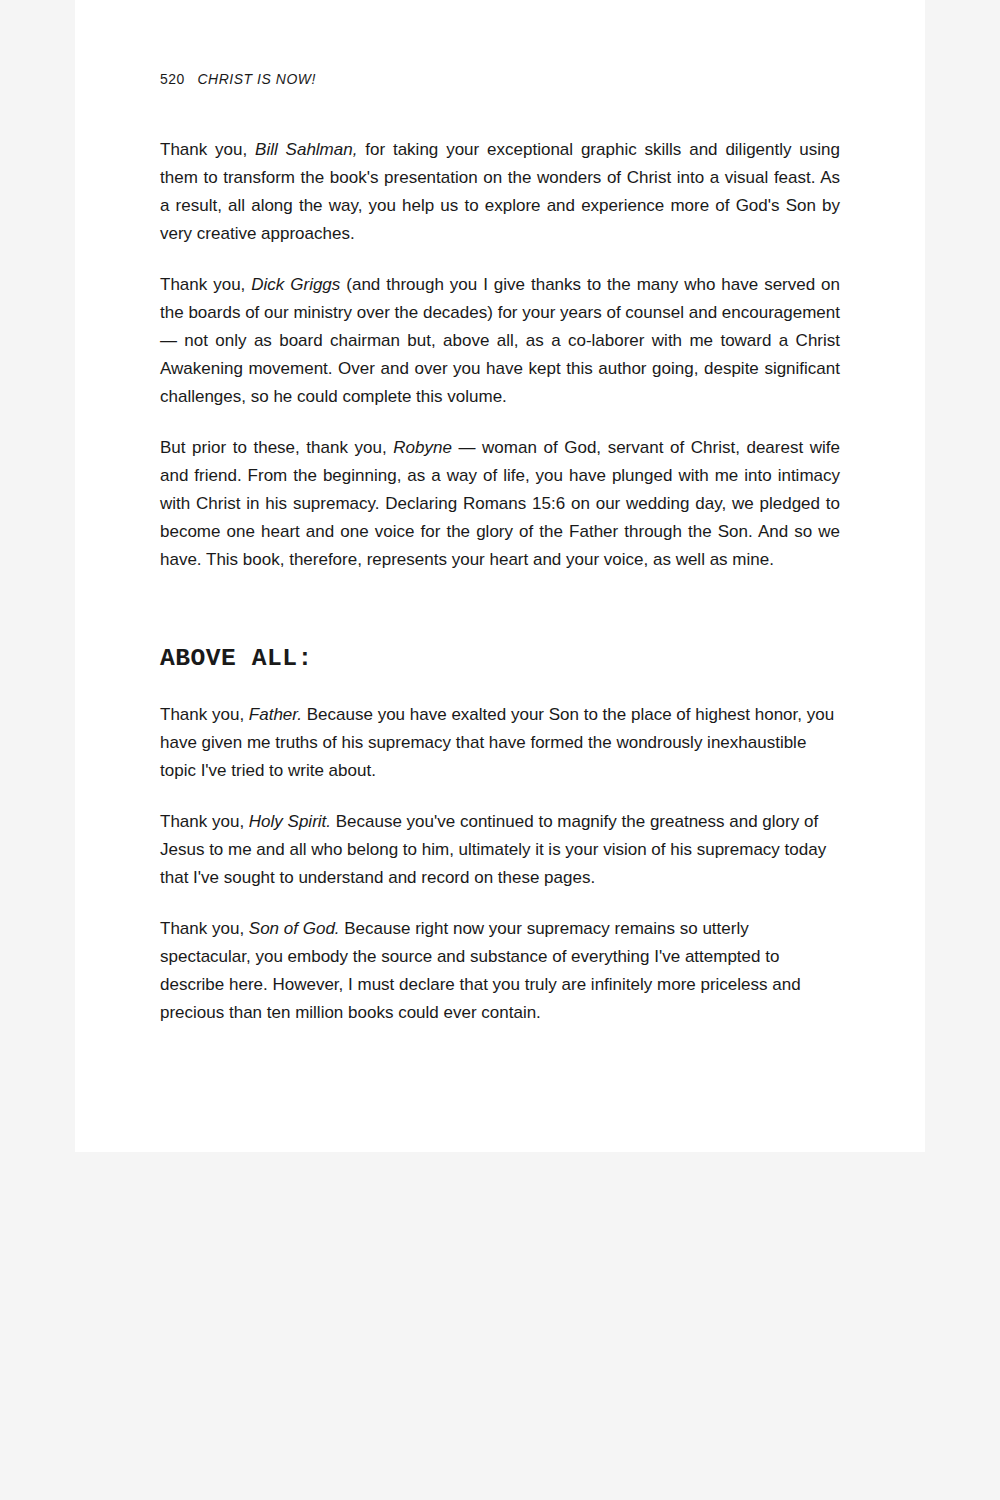520 CHRIST IS NOW!
Thank you, Bill Sahlman, for taking your exceptional graphic skills and diligently using them to transform the book's presentation on the wonders of Christ into a visual feast. As a result, all along the way, you help us to explore and experience more of God's Son by very creative approaches.
Thank you, Dick Griggs (and through you I give thanks to the many who have served on the boards of our ministry over the decades) for your years of counsel and encouragement — not only as board chairman but, above all, as a co-laborer with me toward a Christ Awakening movement. Over and over you have kept this author going, despite significant challenges, so he could complete this volume.
But prior to these, thank you, Robyne — woman of God, servant of Christ, dearest wife and friend. From the beginning, as a way of life, you have plunged with me into intimacy with Christ in his supremacy. Declaring Romans 15:6 on our wedding day, we pledged to become one heart and one voice for the glory of the Father through the Son. And so we have. This book, therefore, represents your heart and your voice, as well as mine.
ABOVE ALL:
Thank you, Father. Because you have exalted your Son to the place of highest honor, you have given me truths of his supremacy that have formed the wondrously inexhaustible topic I've tried to write about.
Thank you, Holy Spirit. Because you've continued to magnify the greatness and glory of Jesus to me and all who belong to him, ultimately it is your vision of his supremacy today that I've sought to understand and record on these pages.
Thank you, Son of God. Because right now your supremacy remains so utterly spectacular, you embody the source and substance of everything I've attempted to describe here. However, I must declare that you truly are infinitely more priceless and precious than ten million books could ever contain.